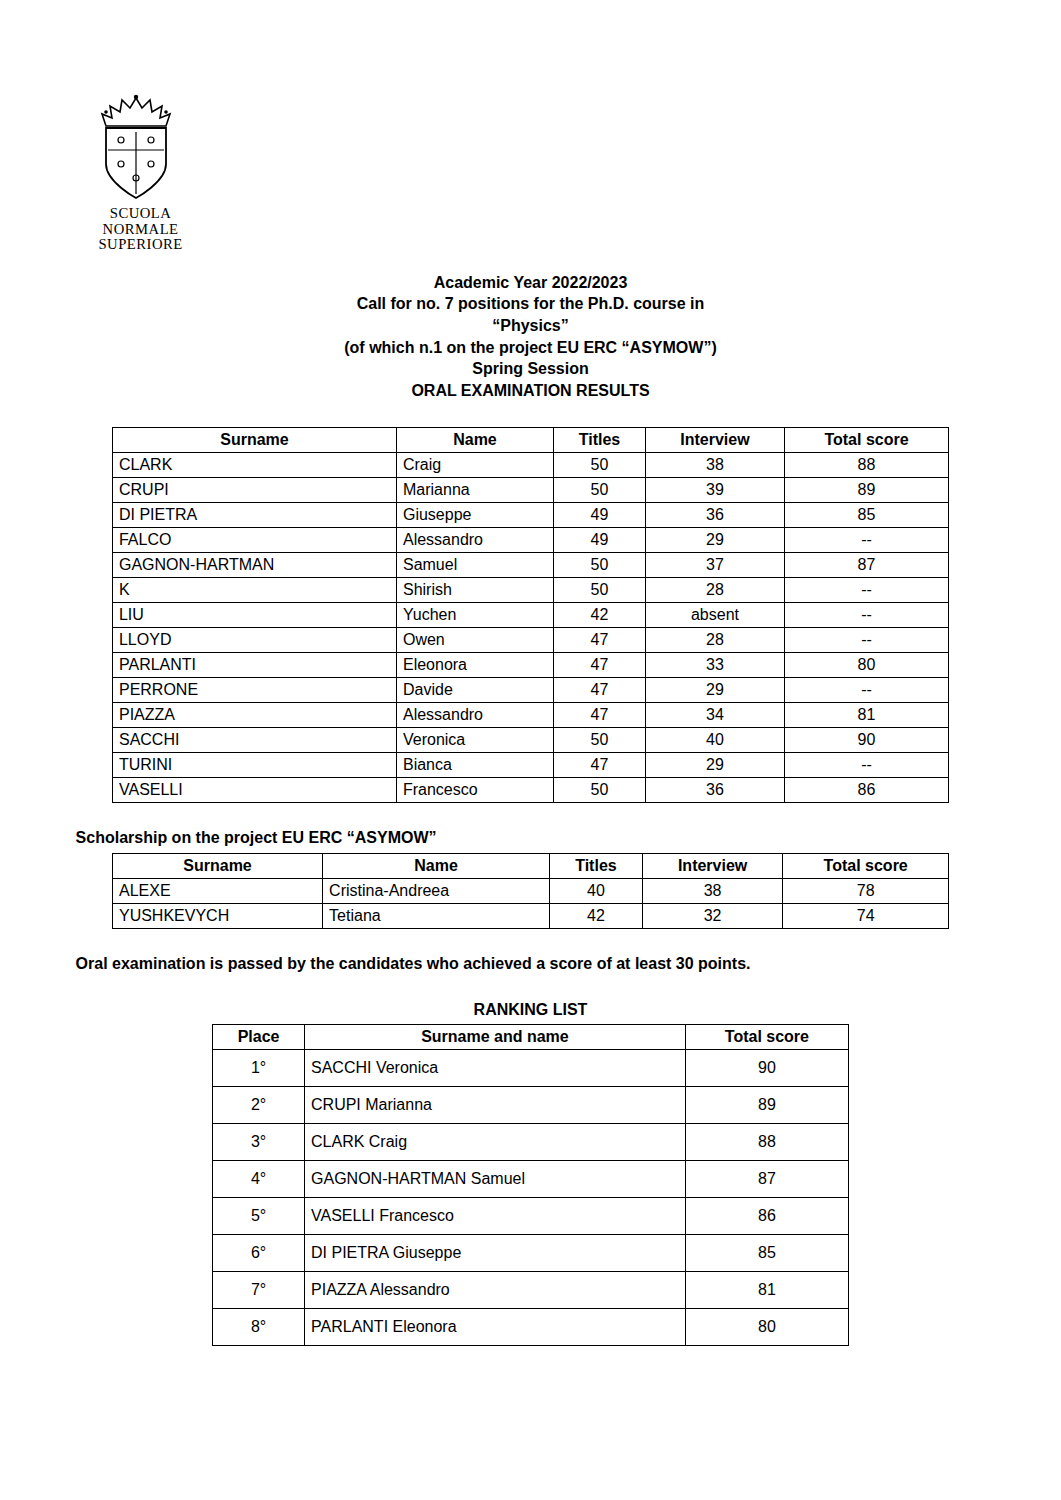SCUOLA
NORMALE
SUPERIORE
Academic Year 2022/2023 Call for no. 7 positions for the Ph.D. course in “Physics” (of which n.1 on the project EU ERC “ASYMOW”) Spring Session ORAL EXAMINATION RESULTS
| Surname | Name | Titles | Interview | Total score |
| --- | --- | --- | --- | --- |
| CLARK | Craig | 50 | 38 | 88 |
| CRUPI | Marianna | 50 | 39 | 89 |
| DI PIETRA | Giuseppe | 49 | 36 | 85 |
| FALCO | Alessandro | 49 | 29 | -- |
| GAGNON-HARTMAN | Samuel | 50 | 37 | 87 |
| K | Shirish | 50 | 28 | -- |
| LIU | Yuchen | 42 | absent | -- |
| LLOYD | Owen | 47 | 28 | -- |
| PARLANTI | Eleonora | 47 | 33 | 80 |
| PERRONE | Davide | 47 | 29 | -- |
| PIAZZA | Alessandro | 47 | 34 | 81 |
| SACCHI | Veronica | 50 | 40 | 90 |
| TURINI | Bianca | 47 | 29 | -- |
| VASELLI | Francesco | 50 | 36 | 86 |
Scholarship on the project EU ERC “ASYMOW”
| Surname | Name | Titles | Interview | Total score |
| --- | --- | --- | --- | --- |
| ALEXE | Cristina-Andreea | 40 | 38 | 78 |
| YUSHKEVYCH | Tetiana | 42 | 32 | 74 |
Oral examination is passed by the candidates who achieved a score of at least 30 points.
RANKING LIST
| Place | Surname and name | Total score |
| --- | --- | --- |
| 1° | SACCHI Veronica | 90 |
| 2° | CRUPI Marianna | 89 |
| 3° | CLARK Craig | 88 |
| 4° | GAGNON-HARTMAN Samuel | 87 |
| 5° | VASELLI Francesco | 86 |
| 6° | DI PIETRA Giuseppe | 85 |
| 7° | PIAZZA Alessandro | 81 |
| 8° | PARLANTI Eleonora | 80 |